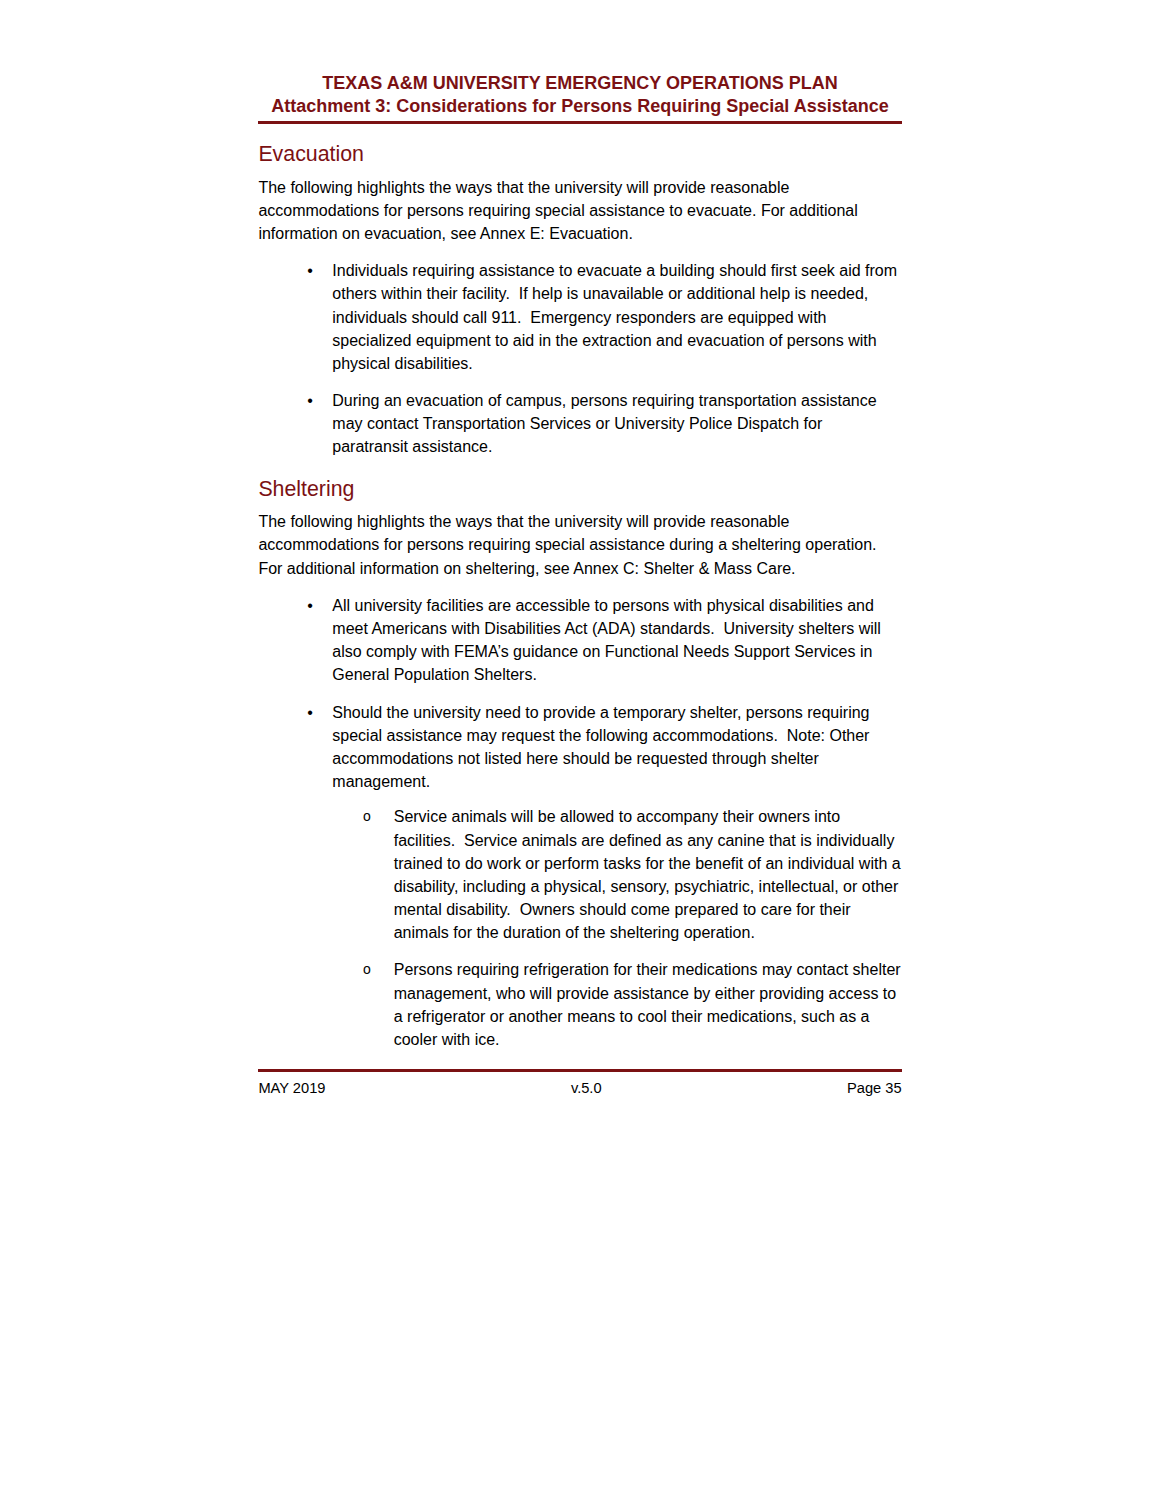TEXAS A&M UNIVERSITY EMERGENCY OPERATIONS PLAN Attachment 3: Considerations for Persons Requiring Special Assistance
Evacuation
The following highlights the ways that the university will provide reasonable accommodations for persons requiring special assistance to evacuate. For additional information on evacuation, see Annex E: Evacuation.
Individuals requiring assistance to evacuate a building should first seek aid from others within their facility. If help is unavailable or additional help is needed, individuals should call 911. Emergency responders are equipped with specialized equipment to aid in the extraction and evacuation of persons with physical disabilities.
During an evacuation of campus, persons requiring transportation assistance may contact Transportation Services or University Police Dispatch for paratransit assistance.
Sheltering
The following highlights the ways that the university will provide reasonable accommodations for persons requiring special assistance during a sheltering operation. For additional information on sheltering, see Annex C: Shelter & Mass Care.
All university facilities are accessible to persons with physical disabilities and meet Americans with Disabilities Act (ADA) standards. University shelters will also comply with FEMA’s guidance on Functional Needs Support Services in General Population Shelters.
Should the university need to provide a temporary shelter, persons requiring special assistance may request the following accommodations. Note: Other accommodations not listed here should be requested through shelter management.
Service animals will be allowed to accompany their owners into facilities. Service animals are defined as any canine that is individually trained to do work or perform tasks for the benefit of an individual with a disability, including a physical, sensory, psychiatric, intellectual, or other mental disability. Owners should come prepared to care for their animals for the duration of the sheltering operation.
Persons requiring refrigeration for their medications may contact shelter management, who will provide assistance by either providing access to a refrigerator or another means to cool their medications, such as a cooler with ice.
MAY 2019
v.5.0
Page 35